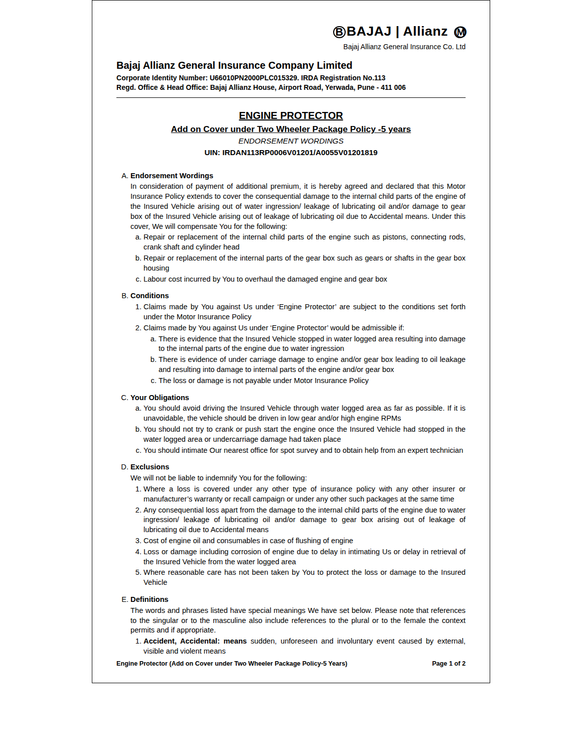BBAJAJ | Allianz Ⓜ
Bajaj Allianz General Insurance Co. Ltd
Bajaj Allianz General Insurance Company Limited
Corporate Identity Number: U66010PN2000PLC015329. IRDA Registration No.113
Regd. Office & Head Office: Bajaj Allianz House, Airport Road, Yerwada, Pune - 411 006
ENGINE PROTECTOR
Add on Cover under Two Wheeler Package Policy -5 years
ENDORSEMENT WORDINGS
UIN: IRDAN113RP0006V01201/A0055V01201819
Endorsement Wordings
In consideration of payment of additional premium, it is hereby agreed and declared that this Motor Insurance Policy extends to cover the consequential damage to the internal child parts of the engine of the Insured Vehicle arising out of water ingression/ leakage of lubricating oil and/or damage to gear box of the Insured Vehicle arising out of leakage of lubricating oil due to Accidental means. Under this cover, We will compensate You for the following:
Repair or replacement of the internal child parts of the engine such as pistons, connecting rods, crank shaft and cylinder head
Repair or replacement of the internal parts of the gear box such as gears or shafts in the gear box housing
Labour cost incurred by You to overhaul the damaged engine and gear box
Conditions
Claims made by You against Us under ‘Engine Protector’ are subject to the conditions set forth under the Motor Insurance Policy
Claims made by You against Us under ‘Engine Protector’ would be admissible if:
There is evidence that the Insured Vehicle stopped in water logged area resulting into damage to the internal parts of the engine due to water ingression
There is evidence of under carriage damage to engine and/or gear box leading to oil leakage and resulting into damage to internal parts of the engine and/or gear box
The loss or damage is not payable under Motor Insurance Policy
Your Obligations
You should avoid driving the Insured Vehicle through water logged area as far as possible. If it is unavoidable, the vehicle should be driven in low gear and/or high engine RPMs
You should not try to crank or push start the engine once the Insured Vehicle had stopped in the water logged area or undercarriage damage had taken place
You should intimate Our nearest office for spot survey and to obtain help from an expert technician
Exclusions
We will not be liable to indemnify You for the following:
Where a loss is covered under any other type of insurance policy with any other insurer or manufacturer’s warranty or recall campaign or under any other such packages at the same time
Any consequential loss apart from the damage to the internal child parts of the engine due to water ingression/ leakage of lubricating oil and/or damage to gear box arising out of leakage of lubricating oil due to Accidental means
Cost of engine oil and consumables in case of flushing of engine
Loss or damage including corrosion of engine due to delay in intimating Us or delay in retrieval of the Insured Vehicle from the water logged area
Where reasonable care has not been taken by You to protect the loss or damage to the Insured Vehicle
Definitions
The words and phrases listed have special meanings We have set below. Please note that references to the singular or to the masculine also include references to the plural or to the female the context permits and if appropriate.
Accident, Accidental: means sudden, unforeseen and involuntary event caused by external, visible and violent means
Engine Protector (Add on Cover under Two Wheeler Package Policy-5 Years)
Page 1 of 2